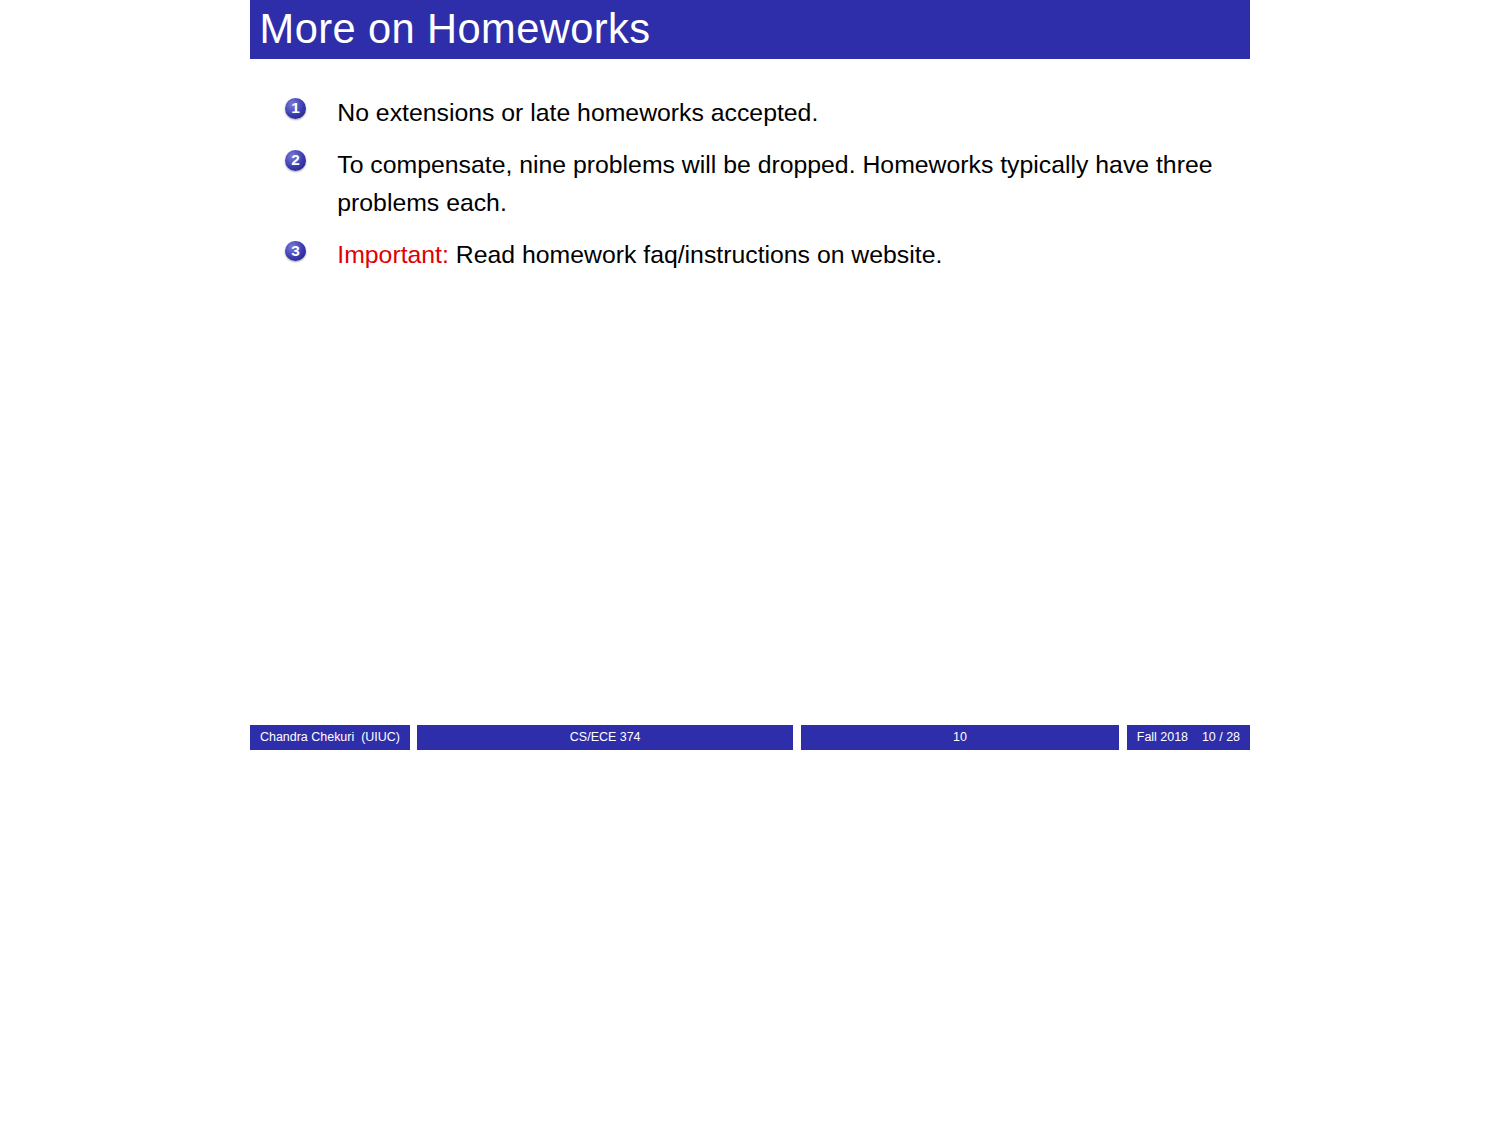More on Homeworks
1 No extensions or late homeworks accepted.
2 To compensate, nine problems will be dropped. Homeworks typically have three problems each.
3 Important: Read homework faq/instructions on website.
Chandra Chekuri (UIUC)
CS/ECE 374
10
Fall 2018 10 / 28